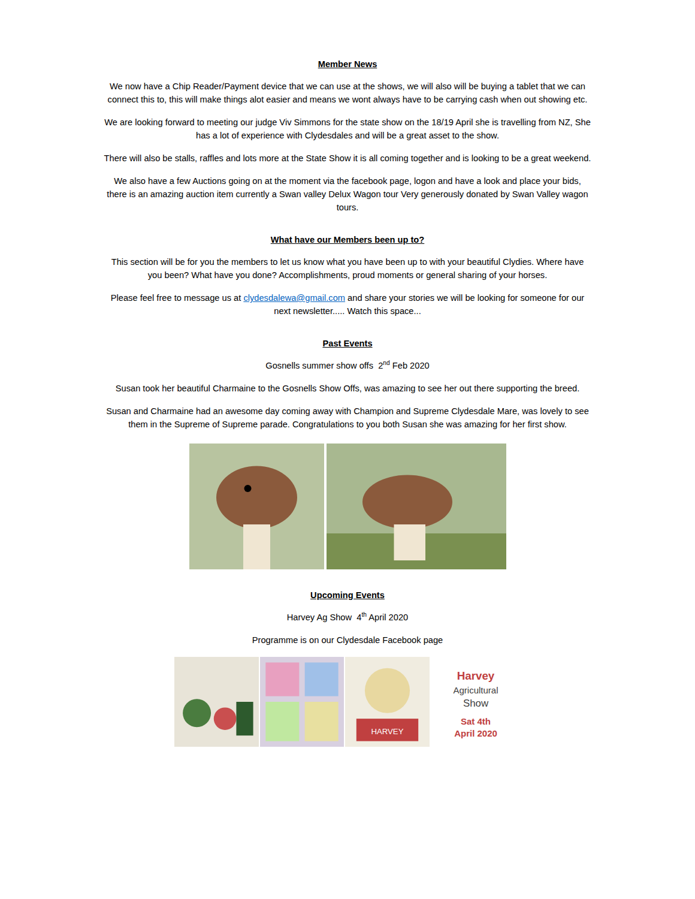Member News
We now have a Chip Reader/Payment device that we can use at the shows, we will also will be buying a tablet that we can connect this to, this will make things alot easier and means we wont always have to be carrying cash when out showing etc.
We are looking forward to meeting our judge Viv Simmons for the state show on the 18/19 April she is travelling from NZ, She has a lot of experience with Clydesdales and will be a great asset to the show.
There will also be stalls, raffles and lots more at the State Show it is all coming together and is looking to be a great weekend.
We also have a few Auctions going on at the moment via the facebook page, logon and have a look and place your bids, there is an amazing auction item currently a Swan valley Delux Wagon tour Very generously donated by Swan Valley wagon tours.
What have our Members been up to?
This section will be for you the members to let us know what you have been up to with your beautiful Clydies. Where have you been? What have you done? Accomplishments, proud moments or general sharing of your horses.
Please feel free to message us at clydesdalewa@gmail.com and share your stories we will be looking for someone for our next newsletter..... Watch this space...
Past Events
Gosnells summer show offs 2nd Feb 2020
Susan took her beautiful Charmaine to the Gosnells Show Offs, was amazing to see her out there supporting the breed.
Susan and Charmaine had an awesome day coming away with Champion and Supreme Clydesdale Mare, was lovely to see them in the Supreme of Supreme parade. Congratulations to you both Susan she was amazing for her first show.
Upcoming Events
Harvey Ag Show 4th April 2020
Programme is on our Clydesdale Facebook page